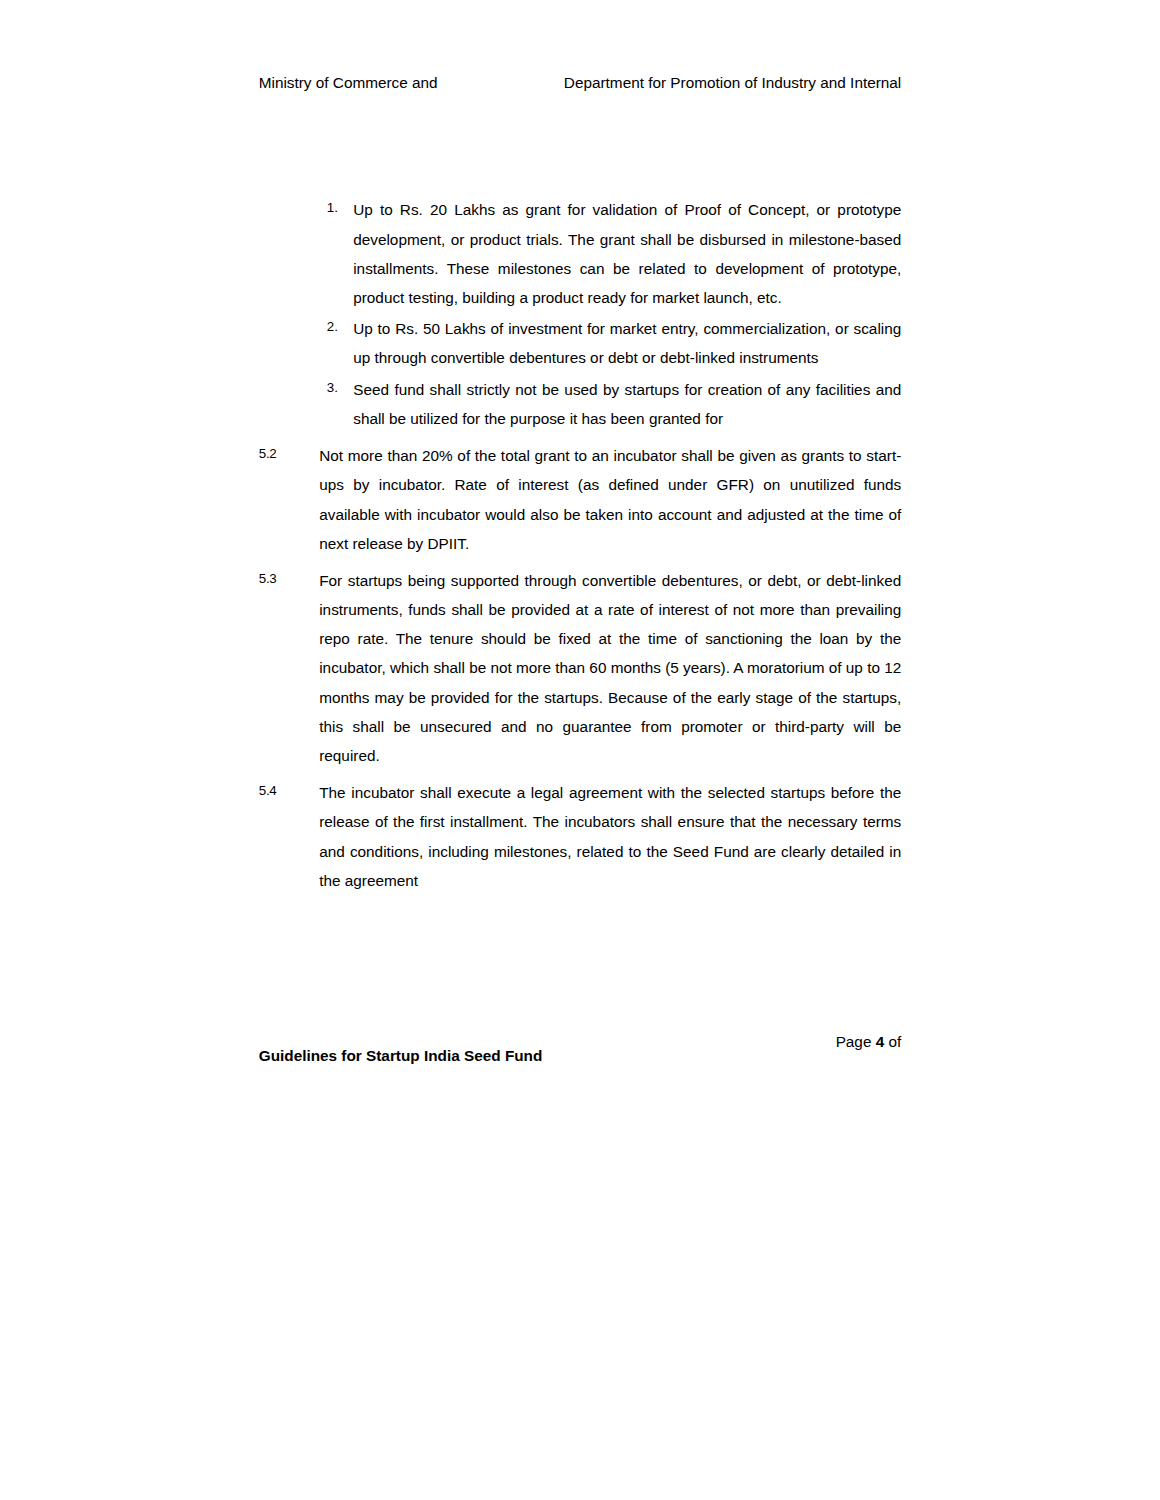Ministry of Commerce and
Department for Promotion of Industry and Internal
1. Up to Rs. 20 Lakhs as grant for validation of Proof of Concept, or prototype development, or product trials. The grant shall be disbursed in milestone-based installments. These milestones can be related to development of prototype, product testing, building a product ready for market launch, etc.
2. Up to Rs. 50 Lakhs of investment for market entry, commercialization, or scaling up through convertible debentures or debt or debt-linked instruments
3. Seed fund shall strictly not be used by startups for creation of any facilities and shall be utilized for the purpose it has been granted for
5.2
Not more than 20% of the total grant to an incubator shall be given as grants to start-ups by incubator. Rate of interest (as defined under GFR) on unutilized funds available with incubator would also be taken into account and adjusted at the time of next release by DPIIT.
5.3
For startups being supported through convertible debentures, or debt, or debt-linked instruments, funds shall be provided at a rate of interest of not more than prevailing repo rate. The tenure should be fixed at the time of sanctioning the loan by the incubator, which shall be not more than 60 months (5 years). A moratorium of up to 12 months may be provided for the startups. Because of the early stage of the startups, this shall be unsecured and no guarantee from promoter or third-party will be required.
5.4
The incubator shall execute a legal agreement with the selected startups before the release of the first installment. The incubators shall ensure that the necessary terms and conditions, including milestones, related to the Seed Fund are clearly detailed in the agreement
Guidelines for Startup India Seed Fund
Page 4 of